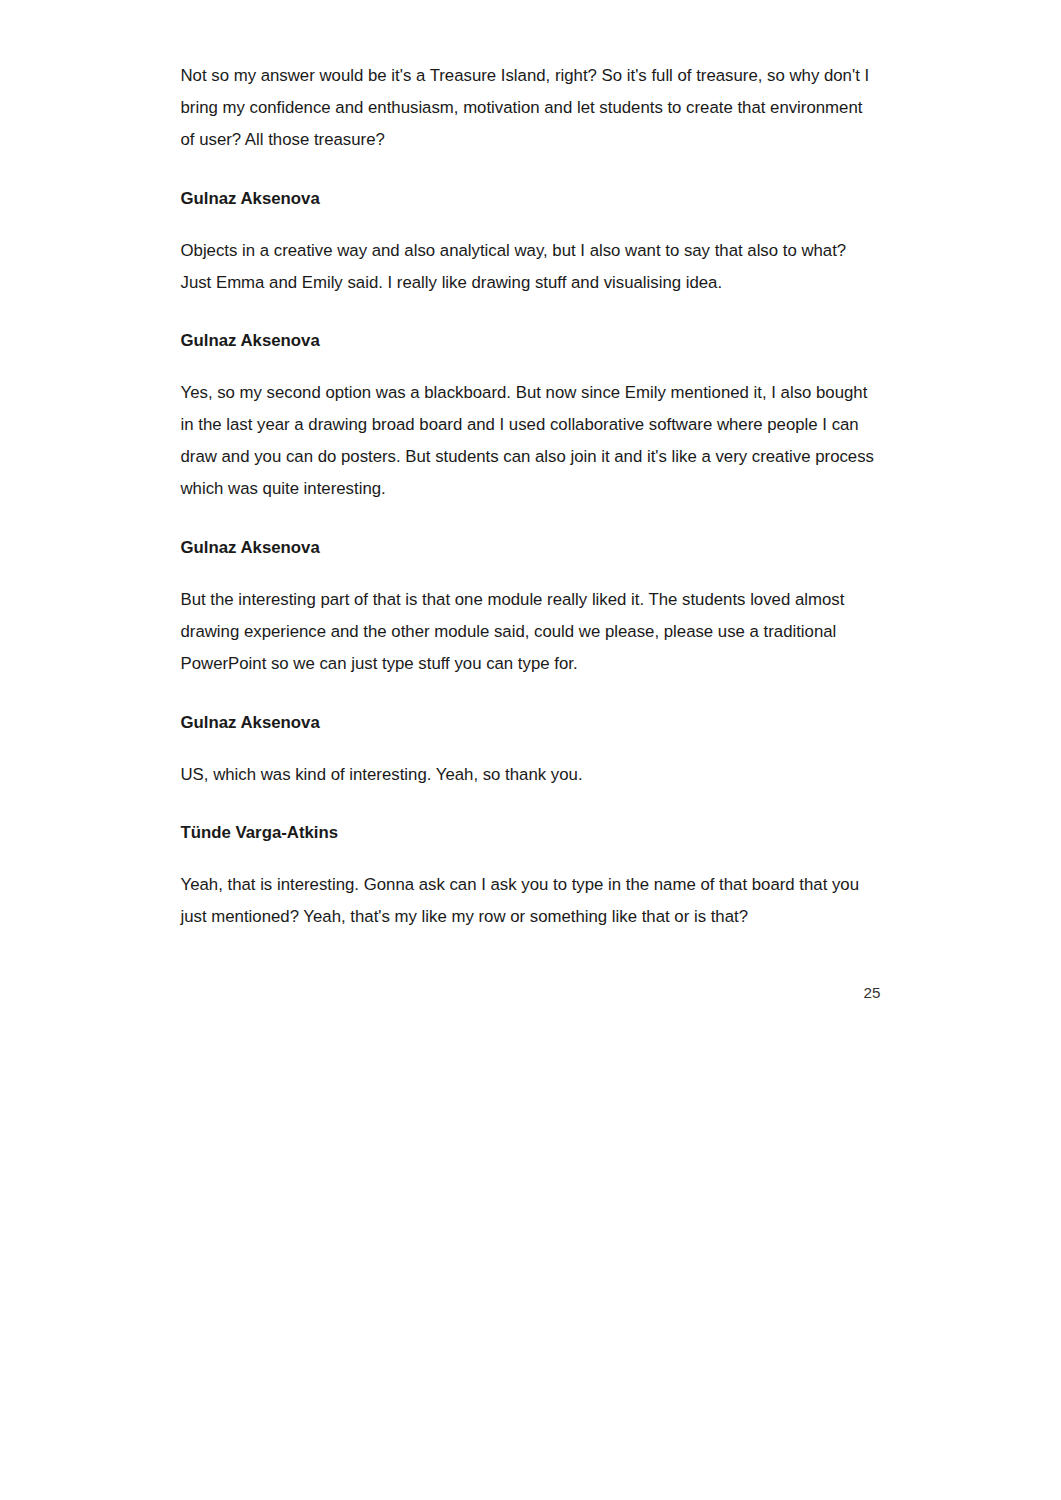Not so my answer would be it's a Treasure Island, right? So it's full of treasure, so why don't I bring my confidence and enthusiasm, motivation and let students to create that environment of user? All those treasure?
Gulnaz Aksenova
Objects in a creative way and also analytical way, but I also want to say that also to what? Just Emma and Emily said. I really like drawing stuff and visualising idea.
Gulnaz Aksenova
Yes, so my second option was a blackboard. But now since Emily mentioned it, I also bought in the last year a drawing broad board and I used collaborative software where people I can draw and you can do posters. But students can also join it and it's like a very creative process which was quite interesting.
Gulnaz Aksenova
But the interesting part of that is that one module really liked it. The students loved almost drawing experience and the other module said, could we please, please use a traditional PowerPoint so we can just type stuff you can type for.
Gulnaz Aksenova
US, which was kind of interesting. Yeah, so thank you.
Tünde Varga-Atkins
Yeah, that is interesting. Gonna ask can I ask you to type in the name of that board that you just mentioned? Yeah, that's my like my row or something like that or is that?
25